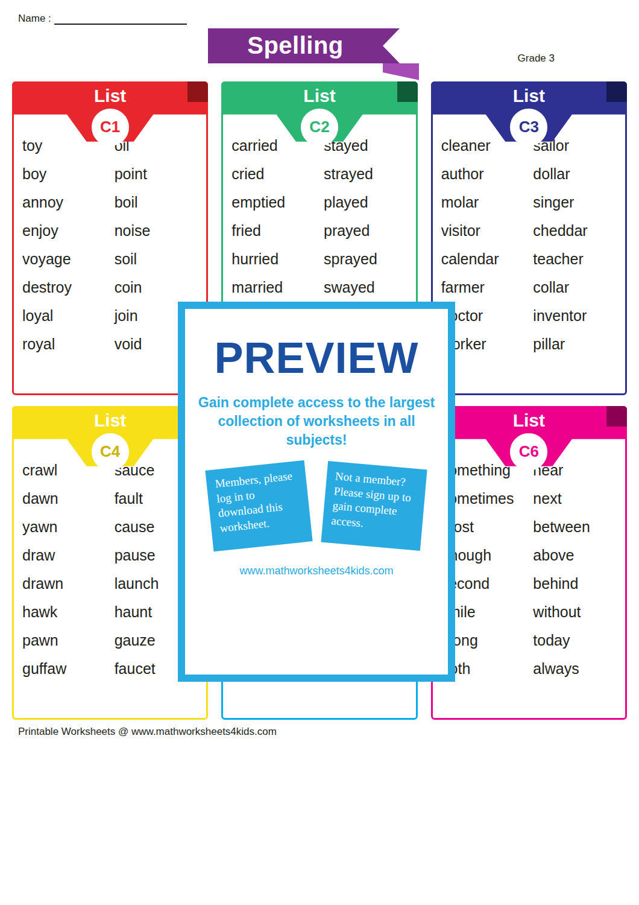Name :
Spelling
Grade 3
List
C1
toy
oil
boy
point
annoy
boil
enjoy
noise
voyage
soil
destroy
coin
loyal
join
royal
void
List
C2
carried
stayed
cried
strayed
emptied
played
fried
prayed
hurried
sprayed
married
swayed
tried
delayed
worried
obeyed
List
C3
cleaner
sailor
author
dollar
molar
singer
visitor
cheddar
calendar
teacher
farmer
collar
doctor
inventor
worker
pillar
List
C4
crawl
sauce
dawn
fault
yawn
cause
draw
pause
drawn
launch
hawk
haunt
pawn
gauze
guffaw
faucet
List
C5
scrub
stream
scream
strand
scratch
stretch
scrap
strong
screech
street
scrape
strap
script
stroll
scrub
strike
List
C6
something
near
sometimes
next
most
between
enough
above
second
behind
while
without
along
today
both
always
Printable Worksheets @ www.mathworksheets4kids.com
PREVIEW
Gain complete access to the largest collection of worksheets in all subjects!
Members, please log in to download this worksheet.
Not a member? Please sign up to gain complete access.
www.mathworksheets4kids.com